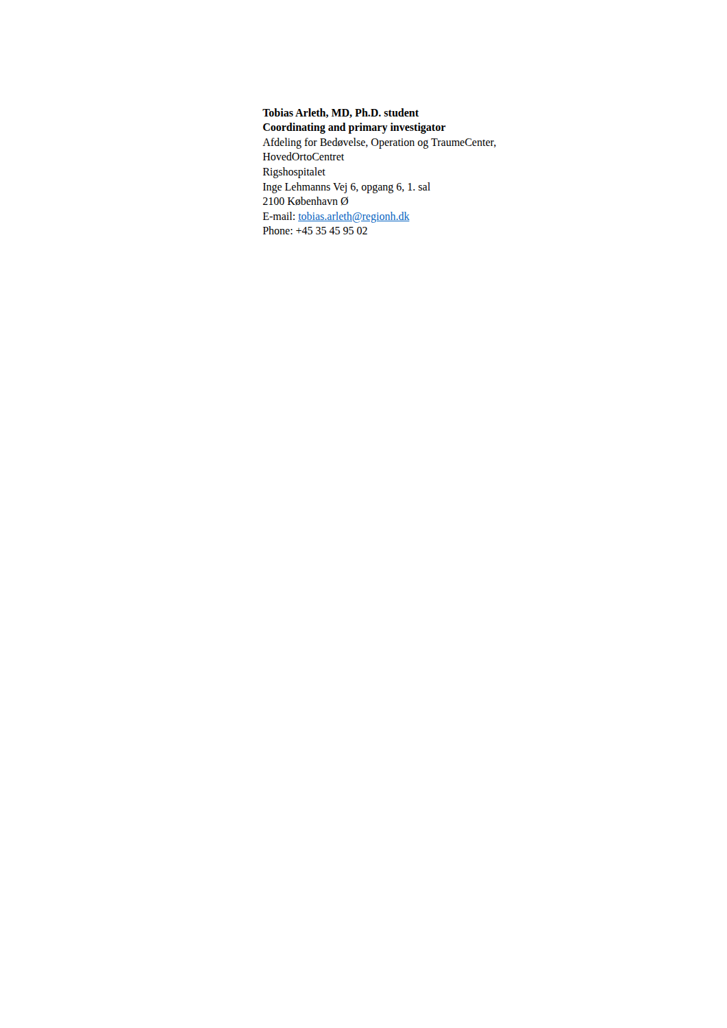Tobias Arleth, MD, Ph.D. student
Coordinating and primary investigator
Afdeling for Bedøvelse, Operation og TraumeCenter, HovedOrtoCentret
Rigshospitalet
Inge Lehmanns Vej 6, opgang 6, 1. sal
2100 København Ø
E-mail: tobias.arleth@regionh.dk
Phone: +45 35 45 95 02